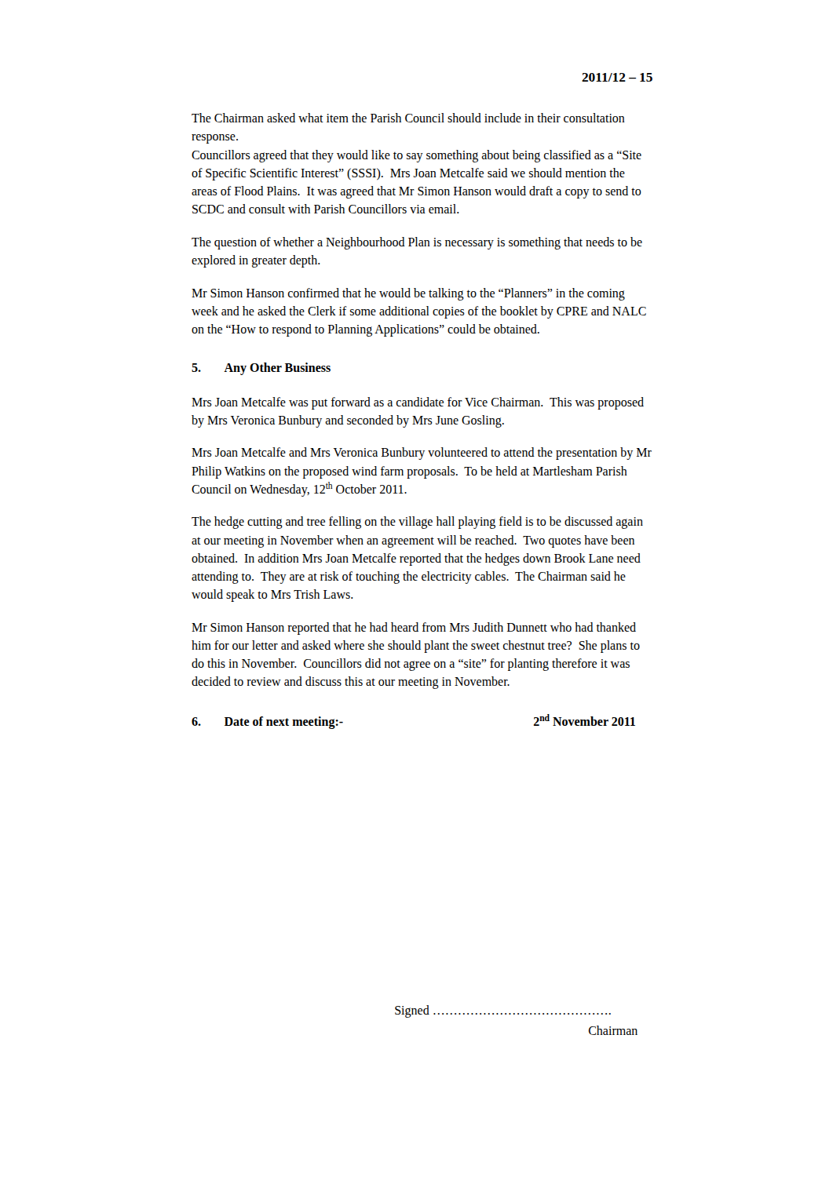2011/12 – 15
The Chairman asked what item the Parish Council should include in their consultation response.
Councillors agreed that they would like to say something about being classified as a “Site of Specific Scientific Interest” (SSSI). Mrs Joan Metcalfe said we should mention the areas of Flood Plains. It was agreed that Mr Simon Hanson would draft a copy to send to SCDC and consult with Parish Councillors via email.
The question of whether a Neighbourhood Plan is necessary is something that needs to be explored in greater depth.
Mr Simon Hanson confirmed that he would be talking to the “Planners” in the coming week and he asked the Clerk if some additional copies of the booklet by CPRE and NALC on the “How to respond to Planning Applications” could be obtained.
5. Any Other Business
Mrs Joan Metcalfe was put forward as a candidate for Vice Chairman. This was proposed by Mrs Veronica Bunbury and seconded by Mrs June Gosling.
Mrs Joan Metcalfe and Mrs Veronica Bunbury volunteered to attend the presentation by Mr Philip Watkins on the proposed wind farm proposals. To be held at Martlesham Parish Council on Wednesday, 12th October 2011.
The hedge cutting and tree felling on the village hall playing field is to be discussed again at our meeting in November when an agreement will be reached. Two quotes have been obtained. In addition Mrs Joan Metcalfe reported that the hedges down Brook Lane need attending to. They are at risk of touching the electricity cables. The Chairman said he would speak to Mrs Trish Laws.
Mr Simon Hanson reported that he had heard from Mrs Judith Dunnett who had thanked him for our letter and asked where she should plant the sweet chestnut tree? She plans to do this in November. Councillors did not agree on a “site” for planting therefore it was decided to review and discuss this at our meeting in November.
6. Date of next meeting:-2nd November 2011
Signed ……………………………………. Chairman